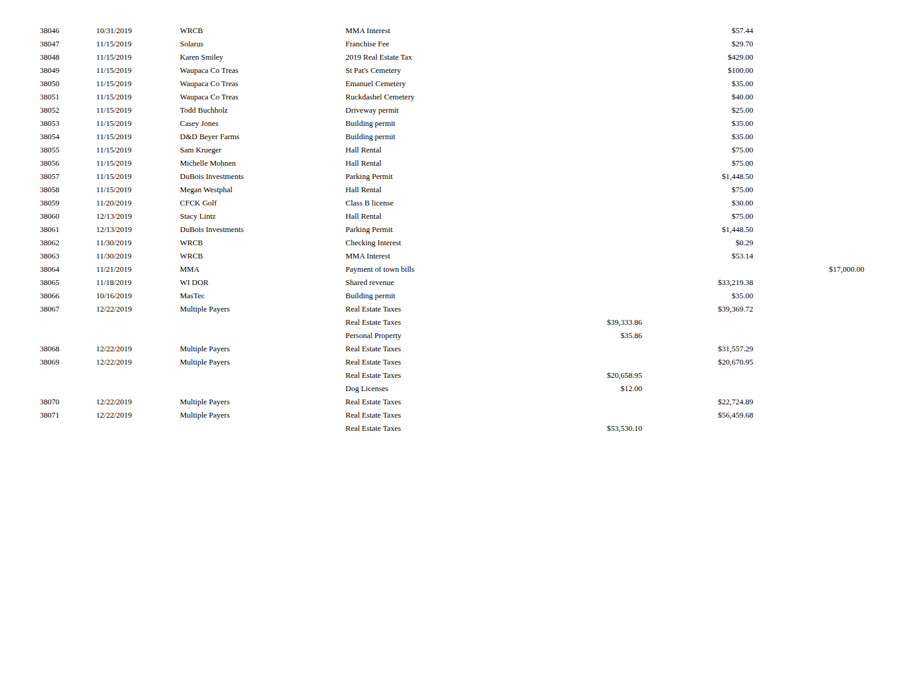| 38046 | 10/31/2019 | WRCB | MMA Interest | | $57.44 | |
| 38047 | 11/15/2019 | Solarus | Franchise Fee | | $29.70 | |
| 38048 | 11/15/2019 | Karen Smiley | 2019 Real Estate Tax | | $429.00 | |
| 38049 | 11/15/2019 | Waupaca Co Treas | St Pat's Cemetery | | $100.00 | |
| 38050 | 11/15/2019 | Waupaca Co Treas | Emanuel Cemetery | | $35.00 | |
| 38051 | 11/15/2019 | Waupaca Co Treas | Ruckdashel Cemetery | | $40.00 | |
| 38052 | 11/15/2019 | Todd Buchholz | Driveway permit | | $25.00 | |
| 38053 | 11/15/2019 | Casey Jones | Building permit | | $35.00 | |
| 38054 | 11/15/2019 | D&D Beyer Farms | Building permit | | $35.00 | |
| 38055 | 11/15/2019 | Sam Krueger | Hall Rental | | $75.00 | |
| 38056 | 11/15/2019 | Michelle Mohnen | Hall Rental | | $75.00 | |
| 38057 | 11/15/2019 | DuBois Investments | Parking Permit | | $1,448.50 | |
| 38058 | 11/15/2019 | Megan Westphal | Hall Rental | | $75.00 | |
| 38059 | 11/20/2019 | CFCK Golf | Class B license | | $30.00 | |
| 38060 | 12/13/2019 | Stacy Lintz | Hall Rental | | $75.00 | |
| 38061 | 12/13/2019 | DuBois Investments | Parking Permit | | $1,448.50 | |
| 38062 | 11/30/2019 | WRCB | Checking Interest | | $0.29 | |
| 38063 | 11/30/2019 | WRCB | MMA Interest | | $53.14 | |
| 38064 | 11/21/2019 | MMA | Payment of town bills | | | $17,000.00 |
| 38065 | 11/18/2019 | WI DOR | Shared revenue | | $33,219.38 | |
| 38066 | 10/16/2019 | MasTec | Building permit | | $35.00 | |
| 38067 | 12/22/2019 | Multiple Payers | Real Estate Taxes | | $39,369.72 | |
| | | | Real Estate Taxes | $39,333.86 | | |
| | | | Personal Property | $35.86 | | |
| 38068 | 12/22/2019 | Multiple Payers | Real Estate Taxes | | $31,557.29 | |
| 38069 | 12/22/2019 | Multiple Payers | Real Estate Taxes | | $20,670.95 | |
| | | | Real Estate Taxes | $20,658.95 | | |
| | | | Dog Licenses | $12.00 | | |
| 38070 | 12/22/2019 | Multiple Payers | Real Estate Taxes | | $22,724.89 | |
| 38071 | 12/22/2019 | Multiple Payers | Real Estate Taxes | | $56,459.68 | |
| | | | Real Estate Taxes | $53,530.10 | | |